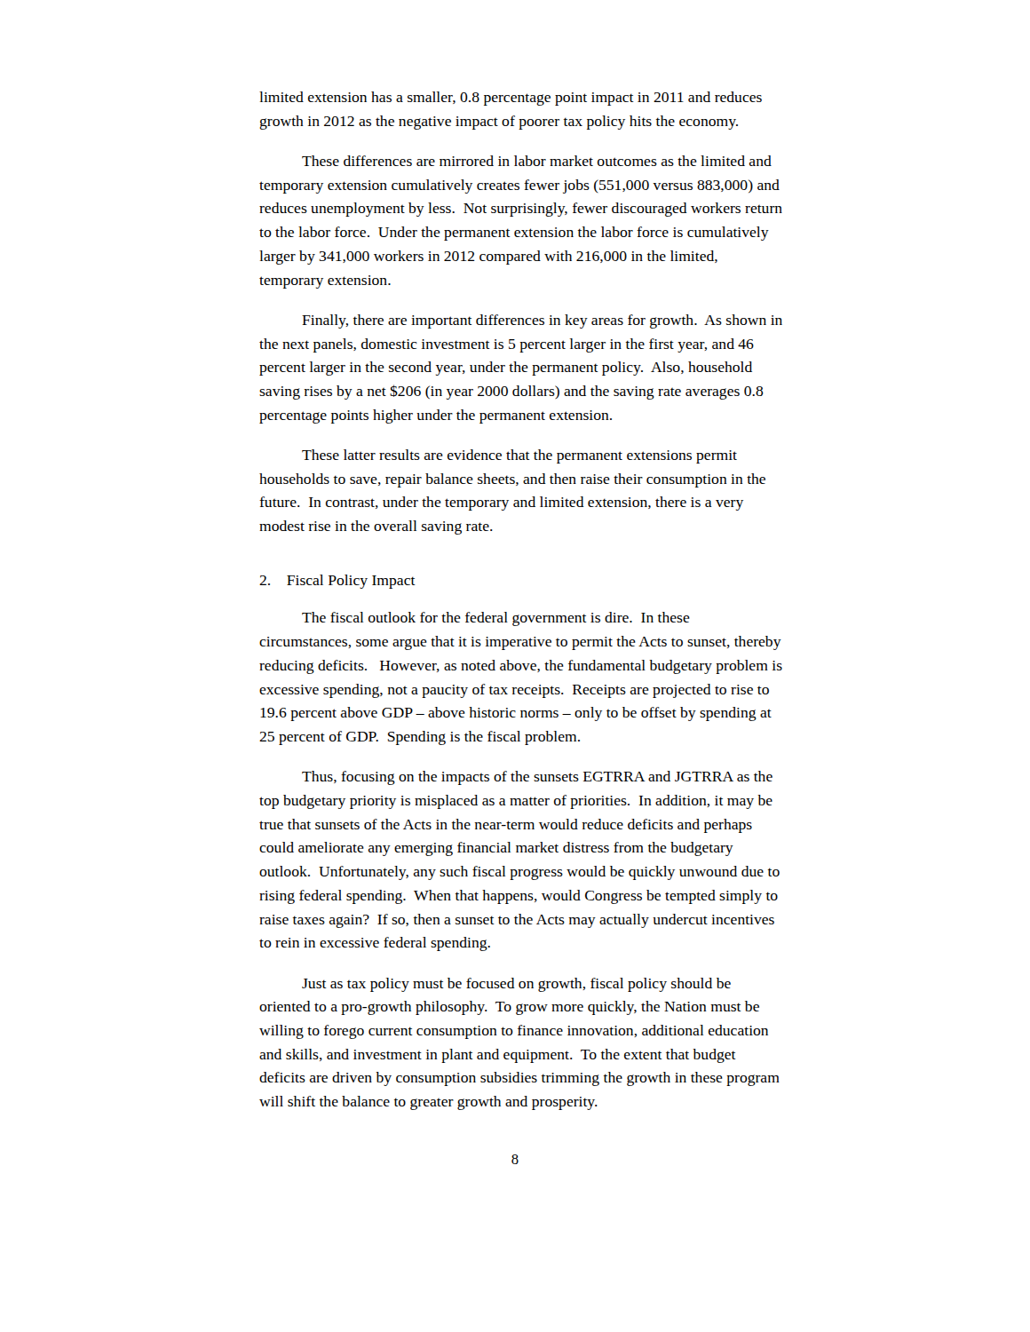limited extension has a smaller, 0.8 percentage point impact in 2011 and reduces growth in 2012 as the negative impact of poorer tax policy hits the economy.
These differences are mirrored in labor market outcomes as the limited and temporary extension cumulatively creates fewer jobs (551,000 versus 883,000) and reduces unemployment by less. Not surprisingly, fewer discouraged workers return to the labor force. Under the permanent extension the labor force is cumulatively larger by 341,000 workers in 2012 compared with 216,000 in the limited, temporary extension.
Finally, there are important differences in key areas for growth. As shown in the next panels, domestic investment is 5 percent larger in the first year, and 46 percent larger in the second year, under the permanent policy. Also, household saving rises by a net $206 (in year 2000 dollars) and the saving rate averages 0.8 percentage points higher under the permanent extension.
These latter results are evidence that the permanent extensions permit households to save, repair balance sheets, and then raise their consumption in the future. In contrast, under the temporary and limited extension, there is a very modest rise in the overall saving rate.
2. Fiscal Policy Impact
The fiscal outlook for the federal government is dire. In these circumstances, some argue that it is imperative to permit the Acts to sunset, thereby reducing deficits. However, as noted above, the fundamental budgetary problem is excessive spending, not a paucity of tax receipts. Receipts are projected to rise to 19.6 percent above GDP – above historic norms – only to be offset by spending at 25 percent of GDP. Spending is the fiscal problem.
Thus, focusing on the impacts of the sunsets EGTRRA and JGTRRA as the top budgetary priority is misplaced as a matter of priorities. In addition, it may be true that sunsets of the Acts in the near-term would reduce deficits and perhaps could ameliorate any emerging financial market distress from the budgetary outlook. Unfortunately, any such fiscal progress would be quickly unwound due to rising federal spending. When that happens, would Congress be tempted simply to raise taxes again? If so, then a sunset to the Acts may actually undercut incentives to rein in excessive federal spending.
Just as tax policy must be focused on growth, fiscal policy should be oriented to a pro-growth philosophy. To grow more quickly, the Nation must be willing to forego current consumption to finance innovation, additional education and skills, and investment in plant and equipment. To the extent that budget deficits are driven by consumption subsidies trimming the growth in these program will shift the balance to greater growth and prosperity.
8